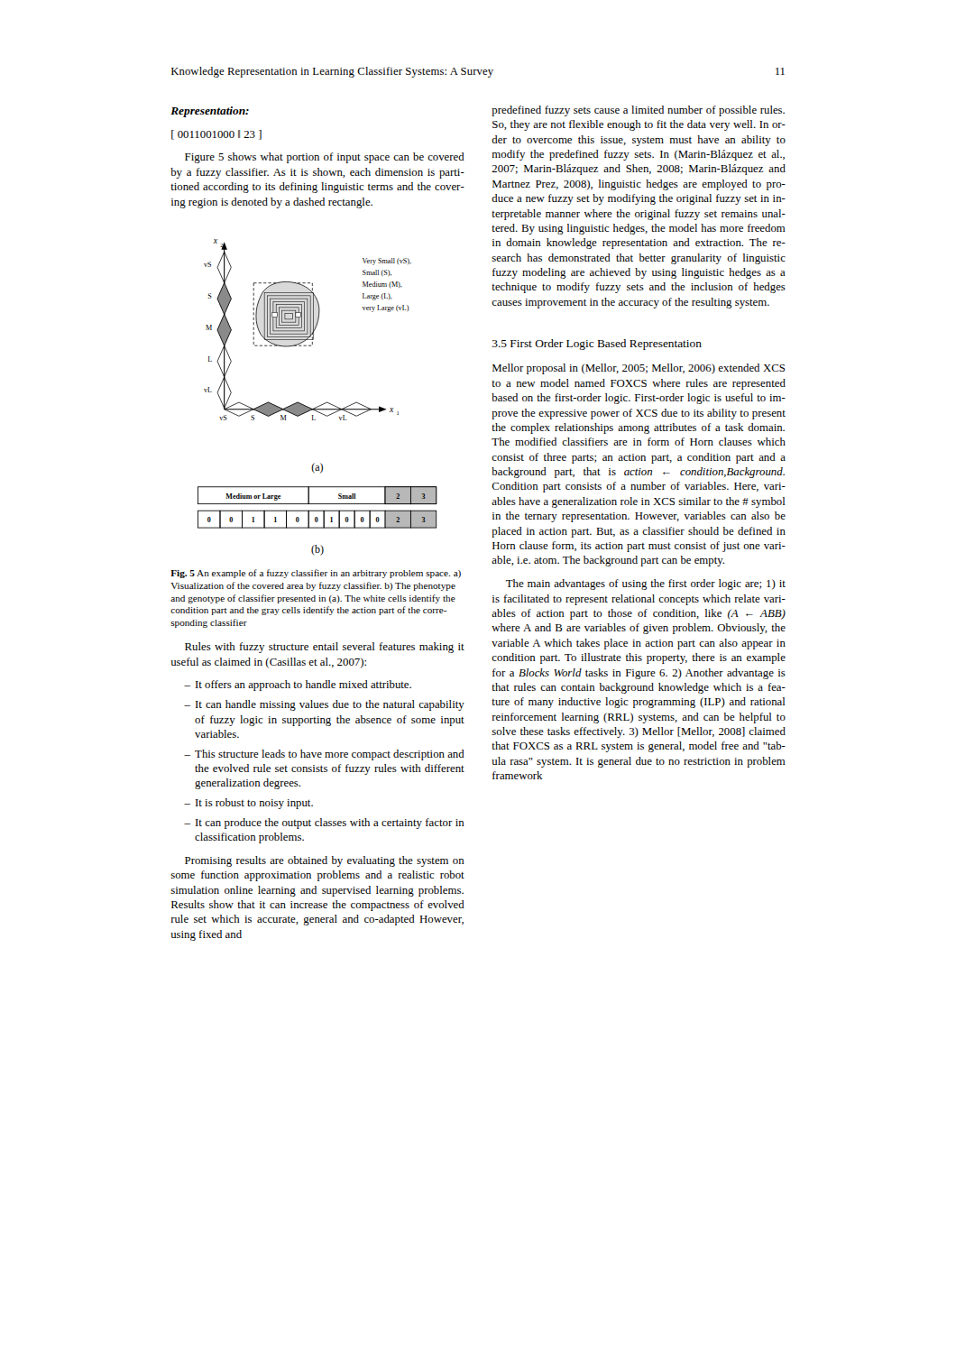Knowledge Representation in Learning Classifier Systems: A Survey
11
Representation:
[ 0011001000 ‖ 23 ]
Figure 5 shows what portion of input space can be covered by a fuzzy classifier. As it is shown, each dimension is partitioned according to its defining linguistic terms and the covering region is denoted by a dashed rectangle.
x 2 x 1 vS S M L vL vS S M L vL Very Small (vS), Small (S), Medium (M), Large (L), very Large (vL)
(a)
Medium or Large Small 2 3 0 0 1 1 0 0 1 0 0 0 2 3
(b)
Fig. 5 An example of a fuzzy classifier in an arbitrary problem space. a) Visualization of the covered area by fuzzy classifier. b) The phenotype and genotype of classifier presented in (a). The white cells identify the condition part and the gray cells identify the action part of the corresponding classifier
Rules with fuzzy structure entail several features making it useful as claimed in (Casillas et al., 2007):
It offers an approach to handle mixed attribute.
It can handle missing values due to the natural capability of fuzzy logic in supporting the absence of some input variables.
This structure leads to have more compact description and the evolved rule set consists of fuzzy rules with different generalization degrees.
It is robust to noisy input.
It can produce the output classes with a certainty factor in classification problems.
Promising results are obtained by evaluating the system on some function approximation problems and a realistic robot simulation online learning and supervised learning problems. Results show that it can increase the compactness of evolved rule set which is accurate, general and co-adapted However, using fixed and
predefined fuzzy sets cause a limited number of possible rules. So, they are not flexible enough to fit the data very well. In order to overcome this issue, system must have an ability to modify the predefined fuzzy sets. In (Marin-Blázquez et al., 2007; Marin-Blázquez and Shen, 2008; Marin-Blázquez and Martnez Prez, 2008), linguistic hedges are employed to produce a new fuzzy set by modifying the original fuzzy set in interpretable manner where the original fuzzy set remains unaltered. By using linguistic hedges, the model has more freedom in domain knowledge representation and extraction. The research has demonstrated that better granularity of linguistic fuzzy modeling are achieved by using linguistic hedges as a technique to modify fuzzy sets and the inclusion of hedges causes improvement in the accuracy of the resulting system.
3.5 First Order Logic Based Representation
Mellor proposal in (Mellor, 2005; Mellor, 2006) extended XCS to a new model named FOXCS where rules are represented based on the first-order logic. First-order logic is useful to improve the expressive power of XCS due to its ability to present the complex relationships among attributes of a task domain. The modified classifiers are in form of Horn clauses which consist of three parts; an action part, a condition part and a background part, that is action ← condition,Background. Condition part consists of a number of variables. Here, variables have a generalization role in XCS similar to the # symbol in the ternary representation. However, variables can also be placed in action part. But, as a classifier should be defined in Horn clause form, its action part must consist of just one variable, i.e. atom. The background part can be empty.
The main advantages of using the first order logic are; 1) it is facilitated to represent relational concepts which relate variables of action part to those of condition, like (A ← ABB) where A and B are variables of given problem. Obviously, the variable A which takes place in action part can also appear in condition part. To illustrate this property, there is an example for a Blocks World tasks in Figure 6. 2) Another advantage is that rules can contain background knowledge which is a feature of many inductive logic programming (ILP) and rational reinforcement learning (RRL) systems, and can be helpful to solve these tasks effectively. 3) Mellor [Mellor, 2008] claimed that FOXCS as a RRL system is general, model free and "tabula rasa" system. It is general due to no restriction in problem framework